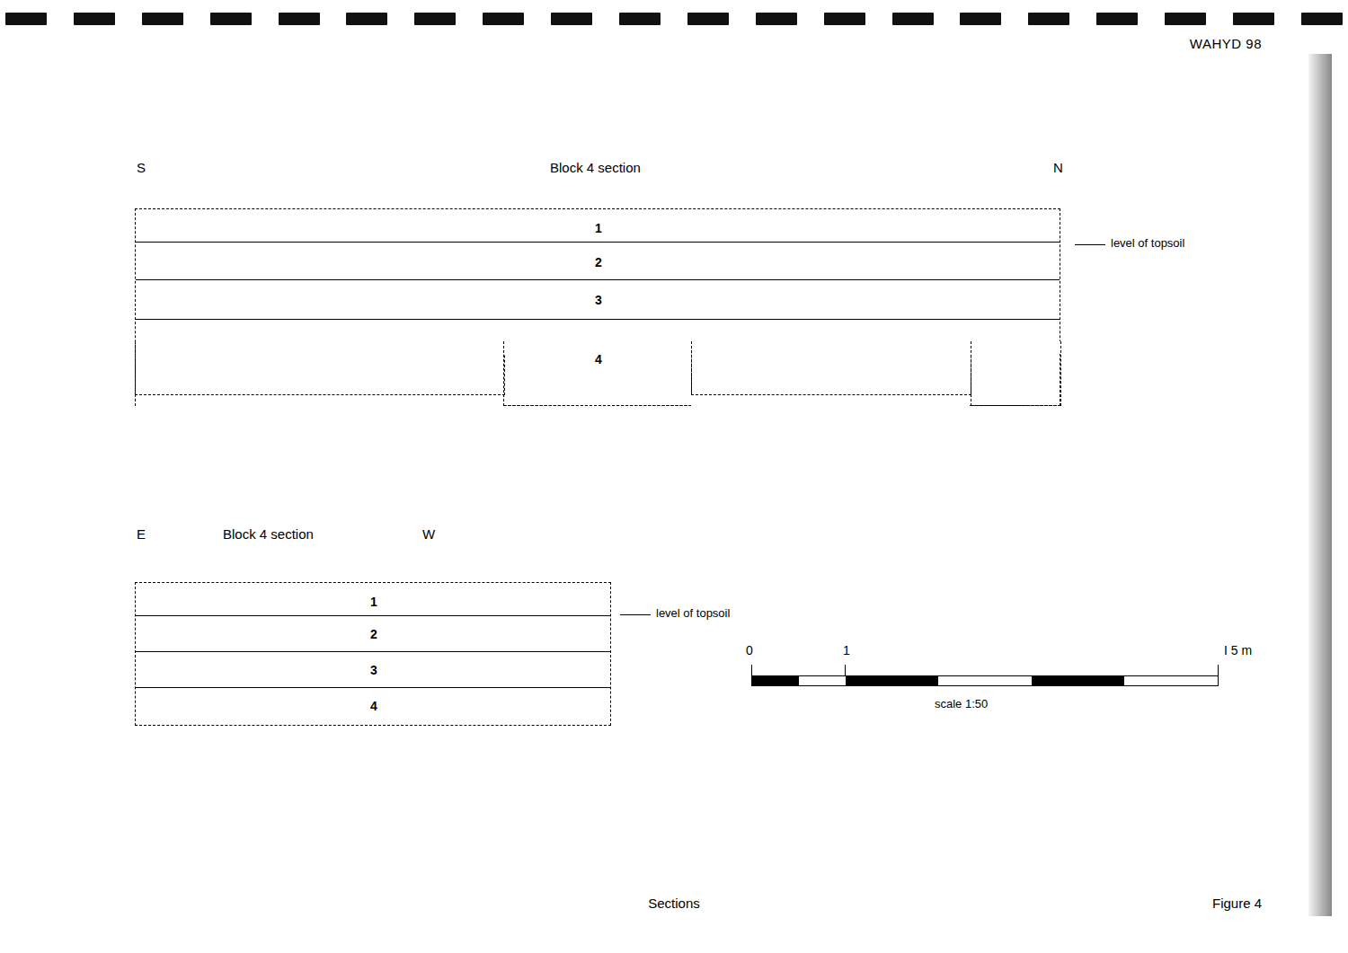WAHYD 98
S
Block 4 section
N
1
2
3
4
level of topsoil
E
Block 4 section
W
1
2
3
4
level of topsoil
0
1
I 5 m
scale 1:50
Sections
Figure 4